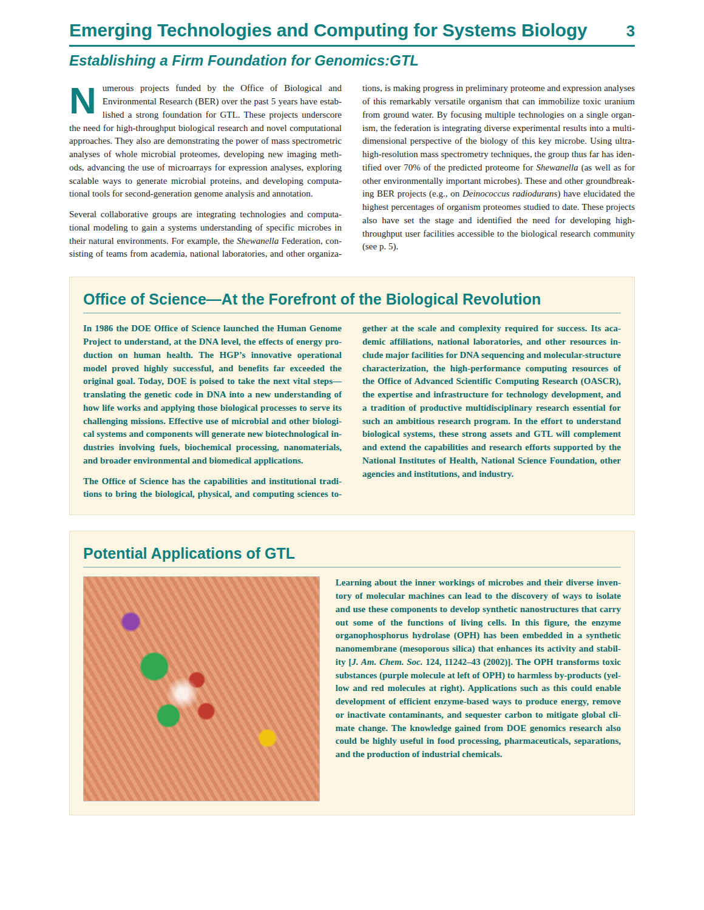Emerging Technologies and Computing for Systems Biology 3
Establishing a Firm Foundation for Genomics:GTL
Numerous projects funded by the Office of Biological and Environmental Research (BER) over the past 5 years have established a strong foundation for GTL. These projects underscore the need for high-throughput biological research and novel computational approaches. They also are demonstrating the power of mass spectrometric analyses of whole microbial proteomes, developing new imaging methods, advancing the use of microarrays for expression analyses, exploring scalable ways to generate microbial proteins, and developing computational tools for second-generation genome analysis and annotation.
Several collaborative groups are integrating technologies and computational modeling to gain a systems understanding of specific microbes in their natural environments. For example, the Shewanella Federation, consisting of teams from academia, national laboratories, and other organizations, is making progress in preliminary proteome and expression analyses of this remarkably versatile organism that can immobilize toxic uranium from ground water. By focusing multiple technologies on a single organism, the federation is integrating diverse experimental results into a multidimensional perspective of the biology of this key microbe. Using ultrahigh-resolution mass spectrometry techniques, the group thus far has identified over 70% of the predicted proteome for Shewanella (as well as for other environmentally important microbes). These and other groundbreaking BER projects (e.g., on Deinococcus radiodurans) have elucidated the highest percentages of organism proteomes studied to date. These projects also have set the stage and identified the need for developing high-throughput user facilities accessible to the biological research community (see p. 5).
Office of Science—At the Forefront of the Biological Revolution
In 1986 the DOE Office of Science launched the Human Genome Project to understand, at the DNA level, the effects of energy production on human health. The HGP’s innovative operational model proved highly successful, and benefits far exceeded the original goal. Today, DOE is poised to take the next vital steps—translating the genetic code in DNA into a new understanding of how life works and applying those biological processes to serve its challenging missions. Effective use of microbial and other biological systems and components will generate new biotechnological industries involving fuels, biochemical processing, nanomaterials, and broader environmental and biomedical applications.
The Office of Science has the capabilities and institutional traditions to bring the biological, physical, and computing sciences together at the scale and complexity required for success. Its academic affiliations, national laboratories, and other resources include major facilities for DNA sequencing and molecular-structure characterization, the high-performance computing resources of the Office of Advanced Scientific Computing Research (OASCR), the expertise and infrastructure for technology development, and a tradition of productive multidisciplinary research essential for such an ambitious research program. In the effort to understand biological systems, these strong assets and GTL will complement and extend the capabilities and research efforts supported by the National Institutes of Health, National Science Foundation, other agencies and institutions, and industry.
Potential Applications of GTL
Learning about the inner workings of microbes and their diverse inventory of molecular machines can lead to the discovery of ways to isolate and use these components to develop synthetic nanostructures that carry out some of the functions of living cells. In this figure, the enzyme organophosphorus hydrolase (OPH) has been embedded in a synthetic nanomembrane (mesoporous silica) that enhances its activity and stability [J. Am. Chem. Soc. 124, 11242–43 (2002)]. The OPH transforms toxic substances (purple molecule at left of OPH) to harmless by-products (yellow and red molecules at right). Applications such as this could enable development of efficient enzyme-based ways to produce energy, remove or inactivate contaminants, and sequester carbon to mitigate global climate change. The knowledge gained from DOE genomics research also could be highly useful in food processing, pharmaceuticals, separations, and the production of industrial chemicals.